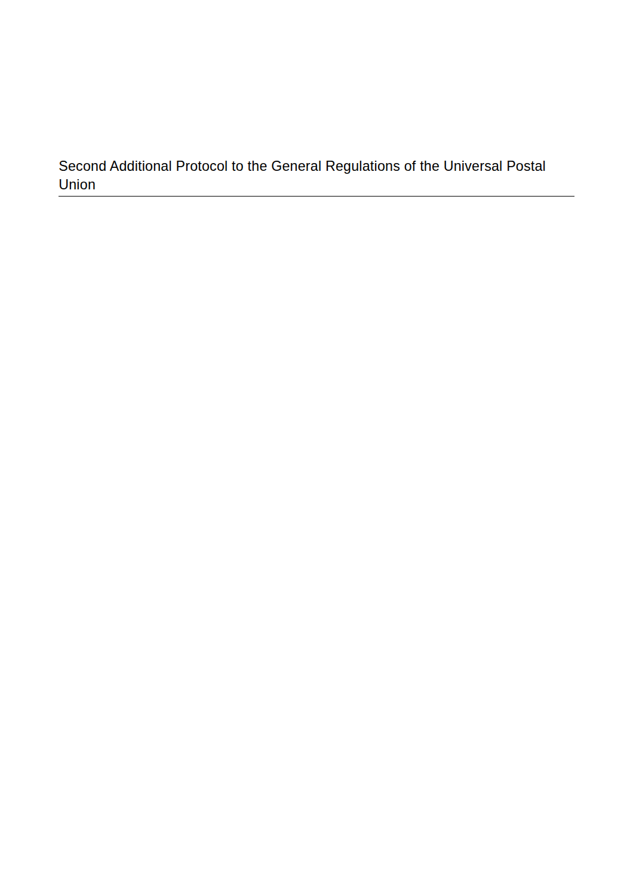Second Additional Protocol to the General Regulations of the Universal Postal Union